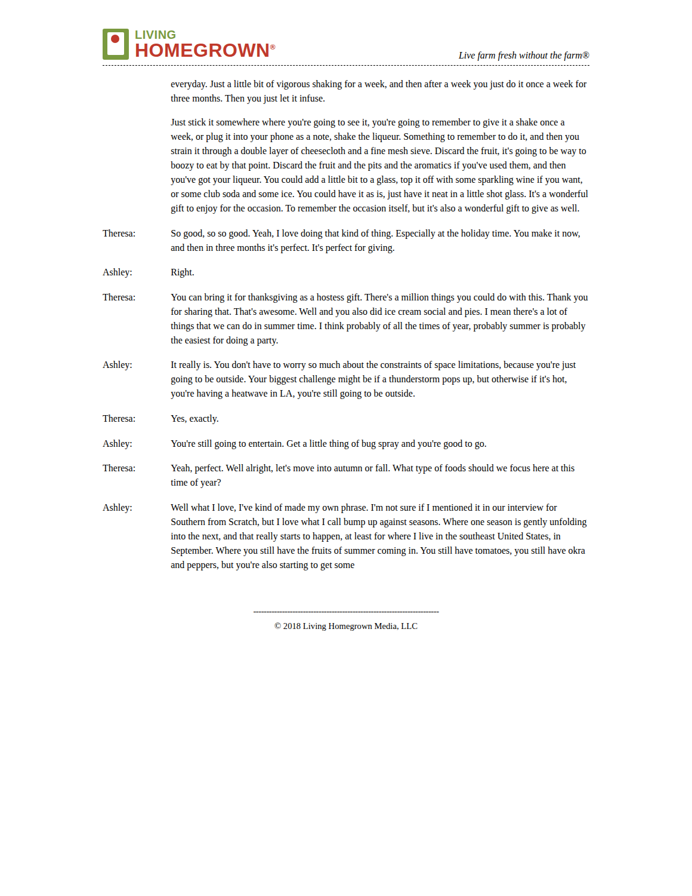LIVING HOMEGROWN®
Live farm fresh without the farm®
| | everyday. Just a little bit of vigorous shaking for a week, and then after a week you just do it once a week for three months. Then you just let it infuse. Just stick it somewhere where you're going to see it, you're going to remember to give it a shake once a week, or plug it into your phone as a note, shake the liqueur. Something to remember to do it, and then you strain it through a double layer of cheesecloth and a fine mesh sieve. Discard the fruit, it's going to be way to boozy to eat by that point. Discard the fruit and the pits and the aromatics if you've used them, and then you've got your liqueur. You could add a little bit to a glass, top it off with some sparkling wine if you want, or some club soda and some ice. You could have it as is, just have it neat in a little shot glass. It's a wonderful gift to enjoy for the occasion. To remember the occasion itself, but it's also a wonderful gift to give as well. |
| Theresa: | So good, so so good. Yeah, I love doing that kind of thing. Especially at the holiday time. You make it now, and then in three months it's perfect. It's perfect for giving. |
| Ashley: | Right. |
| Theresa: | You can bring it for thanksgiving as a hostess gift. There's a million things you could do with this. Thank you for sharing that. That's awesome. Well and you also did ice cream social and pies. I mean there's a lot of things that we can do in summer time. I think probably of all the times of year, probably summer is probably the easiest for doing a party. |
| Ashley: | It really is. You don't have to worry so much about the constraints of space limitations, because you're just going to be outside. Your biggest challenge might be if a thunderstorm pops up, but otherwise if it's hot, you're having a heatwave in LA, you're still going to be outside. |
| Theresa: | Yes, exactly. |
| Ashley: | You're still going to entertain. Get a little thing of bug spray and you're good to go. |
| Theresa: | Yeah, perfect. Well alright, let's move into autumn or fall. What type of foods should we focus here at this time of year? |
| Ashley: | Well what I love, I've kind of made my own phrase. I'm not sure if I mentioned it in our interview for Southern from Scratch, but I love what I call bump up against seasons. Where one season is gently unfolding into the next, and that really starts to happen, at least for where I live in the southeast United States, in September. Where you still have the fruits of summer coming in. You still have tomatoes, you still have okra and peppers, but you're also starting to get some |
----------------------------------------------------------------------- © 2018 Living Homegrown Media, LLC